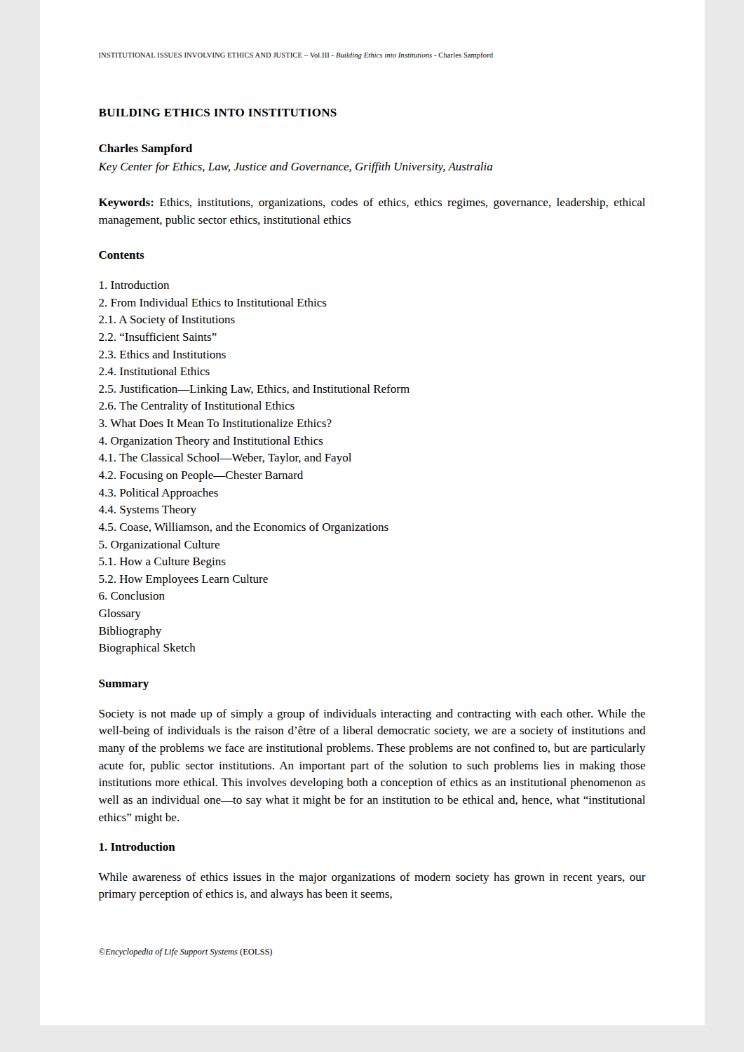Institutional Issues Involving Ethics and Justice – Vol.III - Building Ethics into Institutions - Charles Sampford
BUILDING ETHICS INTO INSTITUTIONS
Charles Sampford
Key Center for Ethics, Law, Justice and Governance, Griffith University, Australia
Keywords: Ethics, institutions, organizations, codes of ethics, ethics regimes, governance, leadership, ethical management, public sector ethics, institutional ethics
Contents
1. Introduction
2. From Individual Ethics to Institutional Ethics
2.1. A Society of Institutions
2.2. “Insufficient Saints”
2.3. Ethics and Institutions
2.4. Institutional Ethics
2.5. Justification—Linking Law, Ethics, and Institutional Reform
2.6. The Centrality of Institutional Ethics
3. What Does It Mean To Institutionalize Ethics?
4. Organization Theory and Institutional Ethics
4.1. The Classical School—Weber, Taylor, and Fayol
4.2. Focusing on People—Chester Barnard
4.3. Political Approaches
4.4. Systems Theory
4.5. Coase, Williamson, and the Economics of Organizations
5. Organizational Culture
5.1. How a Culture Begins
5.2. How Employees Learn Culture
6. Conclusion
Glossary
Bibliography
Biographical Sketch
Summary
Society is not made up of simply a group of individuals interacting and contracting with each other. While the well-being of individuals is the raison d’être of a liberal democratic society, we are a society of institutions and many of the problems we face are institutional problems. These problems are not confined to, but are particularly acute for, public sector institutions. An important part of the solution to such problems lies in making those institutions more ethical. This involves developing both a conception of ethics as an institutional phenomenon as well as an individual one—to say what it might be for an institution to be ethical and, hence, what “institutional ethics” might be.
1. Introduction
While awareness of ethics issues in the major organizations of modern society has grown in recent years, our primary perception of ethics is, and always has been it seems,
©Encyclopedia of Life Support Systems (EOLSS)